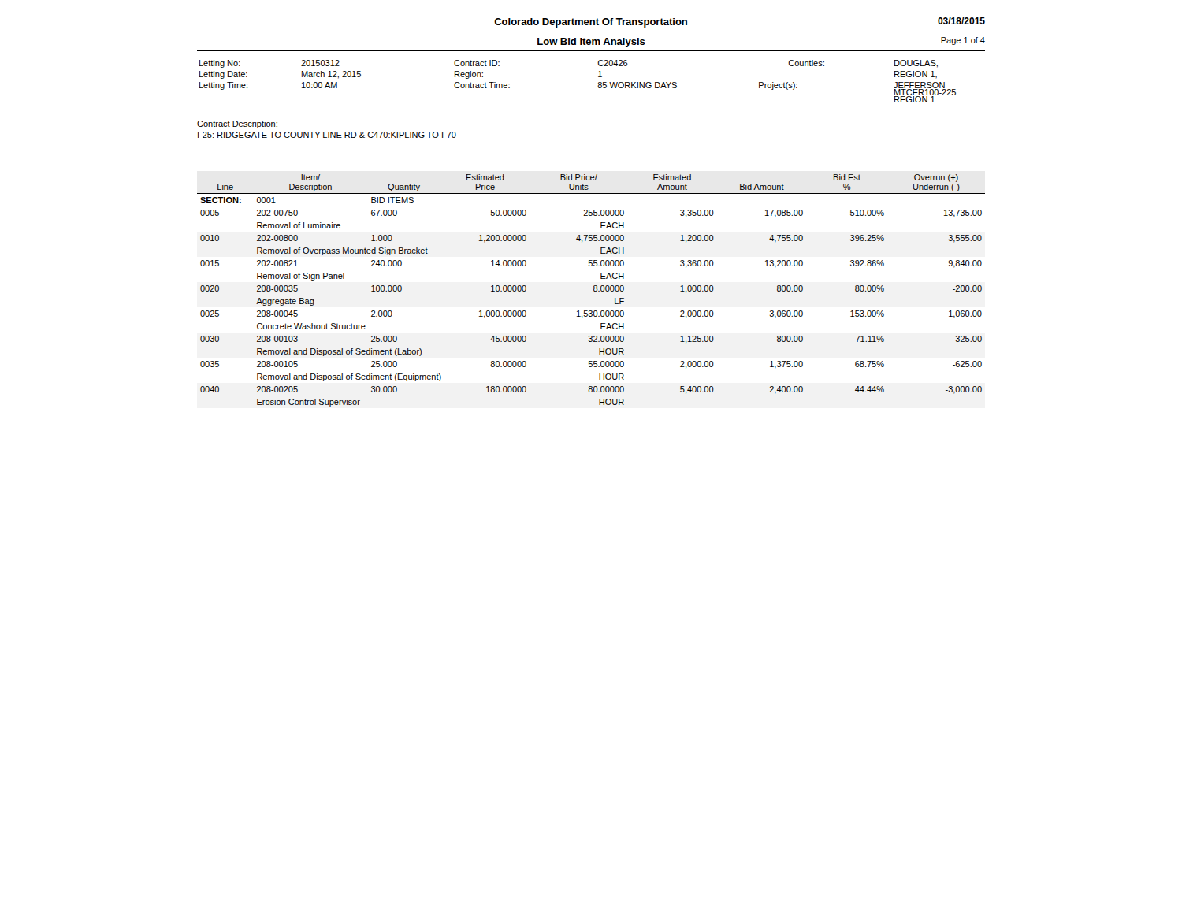Colorado Department Of Transportation 03/18/2015
Low Bid Item Analysis Page 1 of 4
| Letting No: | 20150312 | Contract ID: | C20426 | Counties: | DOUGLAS, |
| Letting Date: | March 12, 2015 | Region: | 1 | | REGION 1, |
| Letting Time: | 10:00 AM | Contract Time: | 85 WORKING DAYS | Project(s): | JEFFERSON MTCER100-225 REGION 1 |
Contract Description:
I-25: RIDGEGATE TO COUNTY LINE RD & C470:KIPLING TO I-70
| Line | Item/ Description | Quantity | Estimated Price | Bid Price/ Units | Estimated Amount | Bid Amount | Bid Est % | Overrun (+) Underrun (-) |
| --- | --- | --- | --- | --- | --- | --- | --- | --- |
| SECTION: | 0001 | BID ITEMS |
| 0005 | 202-00750 | 67.000 | 50.00000 | 255.00000 | 3,350.00 | 17,085.00 | 510.00% | 13,735.00 |
| | Removal of Luminaire | EACH | |
| 0010 | 202-00800 | 1.000 | 1,200.00000 | 4,755.00000 | 1,200.00 | 4,755.00 | 396.25% | 3,555.00 |
| | Removal of Overpass Mounted Sign Bracket | EACH | |
| 0015 | 202-00821 | 240.000 | 14.00000 | 55.00000 | 3,360.00 | 13,200.00 | 392.86% | 9,840.00 |
| | Removal of Sign Panel | EACH | |
| 0020 | 208-00035 | 100.000 | 10.00000 | 8.00000 | 1,000.00 | 800.00 | 80.00% | -200.00 |
| | Aggregate Bag | LF | |
| 0025 | 208-00045 | 2.000 | 1,000.00000 | 1,530.00000 | 2,000.00 | 3,060.00 | 153.00% | 1,060.00 |
| | Concrete Washout Structure | EACH | |
| 0030 | 208-00103 | 25.000 | 45.00000 | 32.00000 | 1,125.00 | 800.00 | 71.11% | -325.00 |
| | Removal and Disposal of Sediment (Labor) | HOUR | |
| 0035 | 208-00105 | 25.000 | 80.00000 | 55.00000 | 2,000.00 | 1,375.00 | 68.75% | -625.00 |
| | Removal and Disposal of Sediment (Equipment) | HOUR | |
| 0040 | 208-00205 | 30.000 | 180.00000 | 80.00000 | 5,400.00 | 2,400.00 | 44.44% | -3,000.00 |
| | Erosion Control Supervisor | HOUR | |